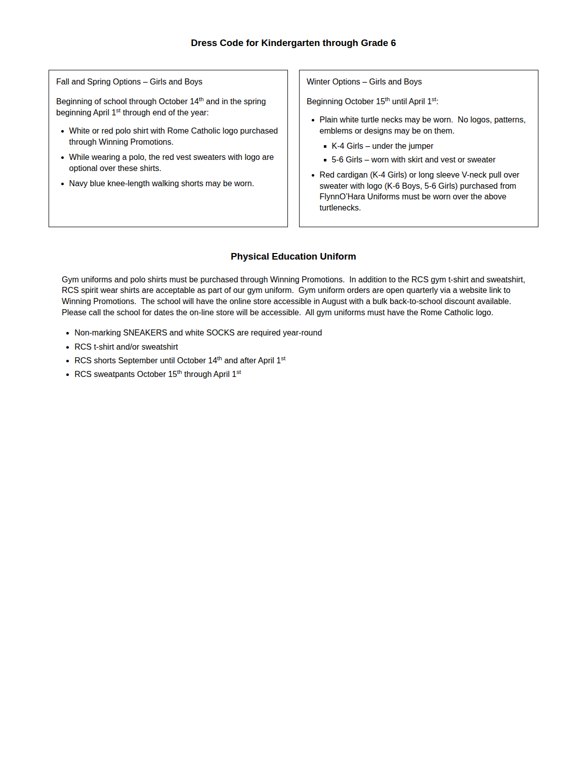Dress Code for Kindergarten through Grade 6
Fall and Spring Options – Girls and Boys
Beginning of school through October 14th and in the spring beginning April 1st through end of the year:
White or red polo shirt with Rome Catholic logo purchased through Winning Promotions.
While wearing a polo, the red vest sweaters with logo are optional over these shirts.
Navy blue knee-length walking shorts may be worn.
Winter Options – Girls and Boys
Beginning October 15th until April 1st:
Plain white turtle necks may be worn. No logos, patterns, emblems or designs may be on them.
K-4 Girls – under the jumper
5-6 Girls – worn with skirt and vest or sweater
Red cardigan (K-4 Girls) or long sleeve V-neck pull over sweater with logo (K-6 Boys, 5-6 Girls) purchased from FlynnO’Hara Uniforms must be worn over the above turtlenecks.
Physical Education Uniform
Gym uniforms and polo shirts must be purchased through Winning Promotions. In addition to the RCS gym t-shirt and sweatshirt, RCS spirit wear shirts are acceptable as part of our gym uniform. Gym uniform orders are open quarterly via a website link to Winning Promotions. The school will have the online store accessible in August with a bulk back-to-school discount available. Please call the school for dates the on-line store will be accessible. All gym uniforms must have the Rome Catholic logo.
Non-marking SNEAKERS and white SOCKS are required year-round
RCS t-shirt and/or sweatshirt
RCS shorts September until October 14th and after April 1st
RCS sweatpants October 15th through April 1st